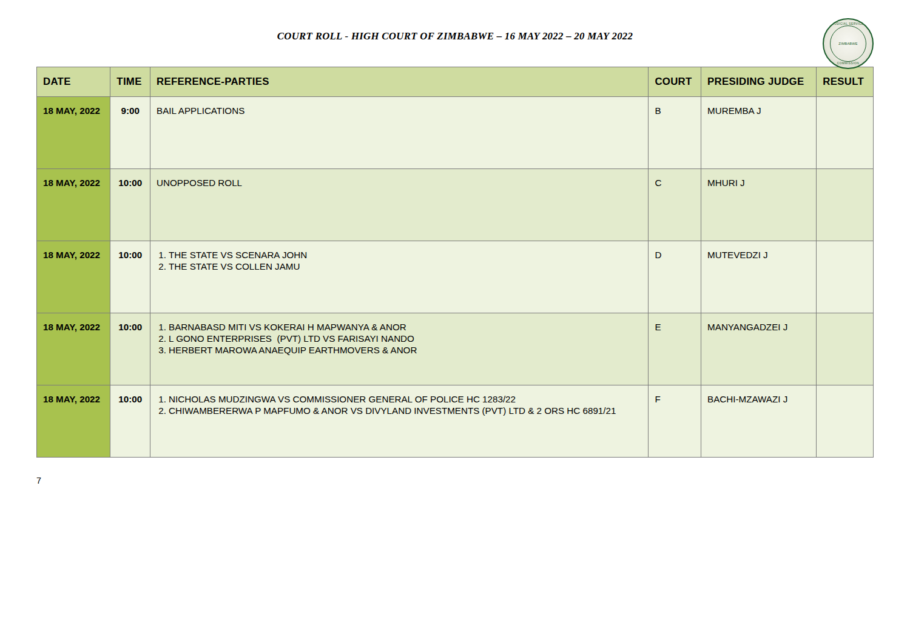COURT ROLL - HIGH COURT OF ZIMBABWE – 16 MAY 2022 – 20 MAY 2022
JUDICIAL SERVICE
ZIMBABWE
COMMISSION
| DATE | TIME | REFERENCE-PARTIES | COURT | PRESIDING JUDGE | RESULT |
| --- | --- | --- | --- | --- | --- |
| 18 MAY, 2022 | 9:00 | BAIL APPLICATIONS | B | MUREMBA J | |
| 18 MAY, 2022 | 10:00 | UNOPPOSED ROLL | C | MHURI J | |
| 18 MAY, 2022 | 10:00 | THE STATE VS SCENARA JOHN THE STATE VS COLLEN JAMU | D | MUTEVEDZI J | |
| 18 MAY, 2022 | 10:00 | BARNABASD MITI VS KOKERAI H MAPWANYA & ANOR L GONO ENTERPRISES (PVT) LTD VS FARISAYI NANDO HERBERT MAROWA ANAEQUIP EARTHMOVERS & ANOR | E | MANYANGADZEI J | |
| 18 MAY, 2022 | 10:00 | NICHOLAS MUDZINGWA VS COMMISSIONER GENERAL OF POLICE HC 1283/22 CHIWAMBERERWA P MAPFUMO & ANOR VS DIVYLAND INVESTMENTS (PVT) LTD & 2 ORS HC 6891/21 | F | BACHI-MZAWAZI J | |
7